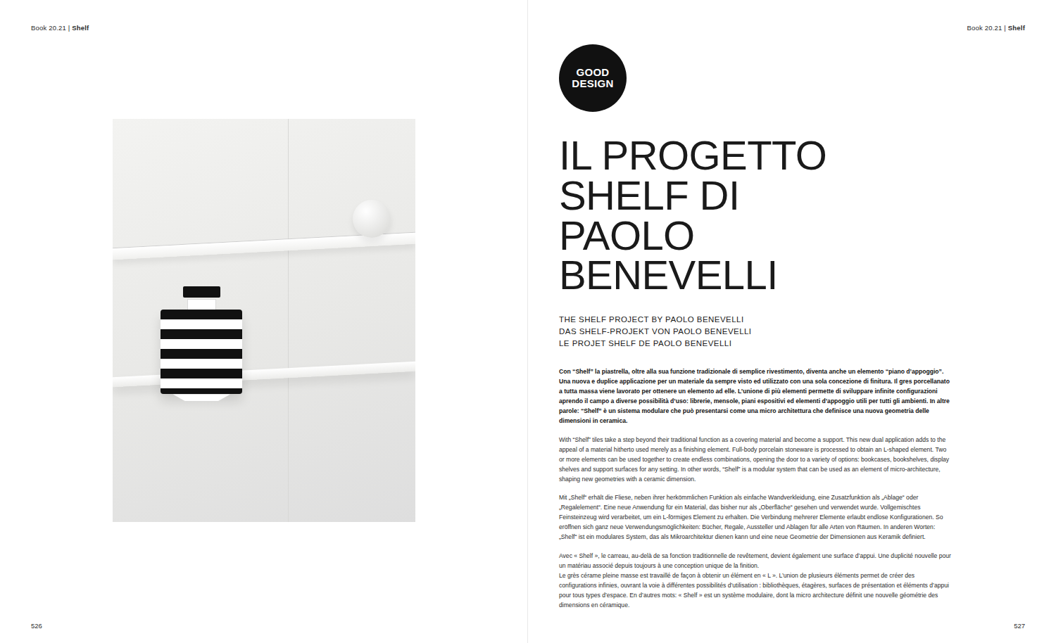Book 20.21 | Shelf
526
Book 20.21 | Shelf
GOOD
DESIGN
Il progetto
Shelf di
Paolo
Benevelli
The Shelf project by Paolo Benevelli
Das Shelf-Projekt von Paolo Benevelli
Le projet Shelf de Paolo Benevelli
Con “Shelf” la piastrella, oltre alla sua funzione tradizionale di semplice rivestimento, diventa anche un elemento “piano d’appoggio”. Una nuova e duplice applicazione per un materiale da sempre visto ed utilizzato con una sola concezione di finitura. Il gres porcellanato a tutta massa viene lavorato per ottenere un elemento ad elle. L’unione di più elementi permette di sviluppare infinite configurazioni aprendo il campo a diverse possibilità d’uso: librerie, mensole, piani espositivi ed elementi d’appoggio utili per tutti gli ambienti. In altre parole: “Shelf” è un sistema modulare che può presentarsi come una micro architettura che definisce una nuova geometria delle dimensioni in ceramica.
With “Shelf” tiles take a step beyond their traditional function as a covering material and become a support. This new dual application adds to the appeal of a material hitherto used merely as a finishing element. Full-body porcelain stoneware is processed to obtain an L-shaped element. Two or more elements can be used together to create endless combinations, opening the door to a variety of options: bookcases, bookshelves, display shelves and support surfaces for any setting. In other words, “Shelf” is a modular system that can be used as an element of micro-architecture, shaping new geometries with a ceramic dimension.
Mit „Shelf“ erhält die Fliese, neben ihrer herkömmlichen Funktion als einfache Wandverkleidung, eine Zusatzfunktion als „Ablage“ oder „Regalelement“. Eine neue Anwendung für ein Material, das bisher nur als „Oberfläche“ gesehen und verwendet wurde. Vollgemischtes Feinsteinzeug wird verarbeitet, um ein L-förmiges Element zu erhalten. Die Verbindung mehrerer Elemente erlaubt endlose Konfigurationen. So eröffnen sich ganz neue Verwendungsmöglichkeiten: Bücher, Regale, Aussteller und Ablagen für alle Arten von Räumen. In anderen Worten: „Shelf“ ist ein modulares System, das als Mikroarchitektur dienen kann und eine neue Geometrie der Dimensionen aus Keramik definiert.
Avec « Shelf », le carreau, au-delà de sa fonction traditionnelle de revêtement, devient également une surface d’appui. Une duplicité nouvelle pour un matériau associé depuis toujours à une conception unique de la finition.
Le grès cérame pleine masse est travaillé de façon à obtenir un élément en « L ». L’union de plusieurs éléments permet de créer des configurations infinies, ouvrant la voie à différentes possibilités d’utilisation : bibliothèques, étagères, surfaces de présentation et éléments d’appui pour tous types d’espace. En d’autres mots: « Shelf » est un système modulaire, dont la micro architecture définit une nouvelle géométrie des dimensions en céramique.
527